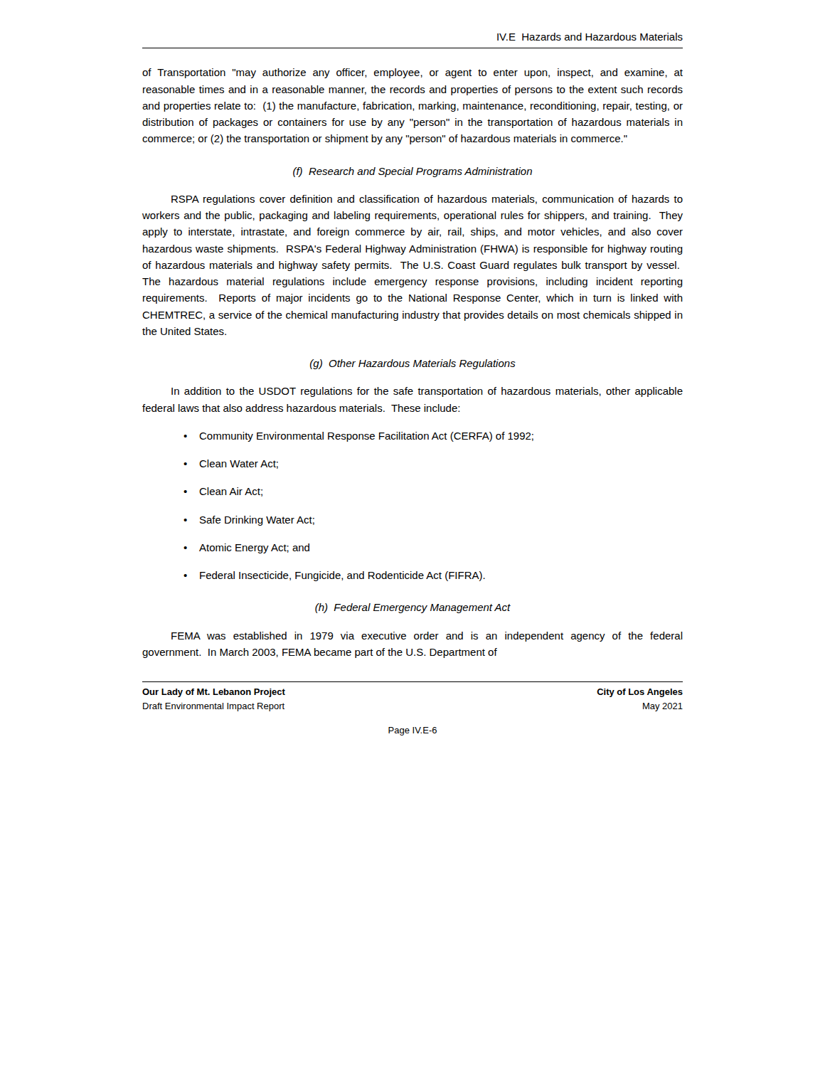IV.E Hazards and Hazardous Materials
of Transportation "may authorize any officer, employee, or agent to enter upon, inspect, and examine, at reasonable times and in a reasonable manner, the records and properties of persons to the extent such records and properties relate to: (1) the manufacture, fabrication, marking, maintenance, reconditioning, repair, testing, or distribution of packages or containers for use by any "person" in the transportation of hazardous materials in commerce; or (2) the transportation or shipment by any "person" of hazardous materials in commerce."
(f) Research and Special Programs Administration
RSPA regulations cover definition and classification of hazardous materials, communication of hazards to workers and the public, packaging and labeling requirements, operational rules for shippers, and training. They apply to interstate, intrastate, and foreign commerce by air, rail, ships, and motor vehicles, and also cover hazardous waste shipments. RSPA's Federal Highway Administration (FHWA) is responsible for highway routing of hazardous materials and highway safety permits. The U.S. Coast Guard regulates bulk transport by vessel. The hazardous material regulations include emergency response provisions, including incident reporting requirements. Reports of major incidents go to the National Response Center, which in turn is linked with CHEMTREC, a service of the chemical manufacturing industry that provides details on most chemicals shipped in the United States.
(g) Other Hazardous Materials Regulations
In addition to the USDOT regulations for the safe transportation of hazardous materials, other applicable federal laws that also address hazardous materials. These include:
Community Environmental Response Facilitation Act (CERFA) of 1992;
Clean Water Act;
Clean Air Act;
Safe Drinking Water Act;
Atomic Energy Act; and
Federal Insecticide, Fungicide, and Rodenticide Act (FIFRA).
(h) Federal Emergency Management Act
FEMA was established in 1979 via executive order and is an independent agency of the federal government. In March 2003, FEMA became part of the U.S. Department of
Our Lady of Mt. Lebanon Project
Draft Environmental Impact Report
City of Los Angeles
May 2021
Page IV.E-6